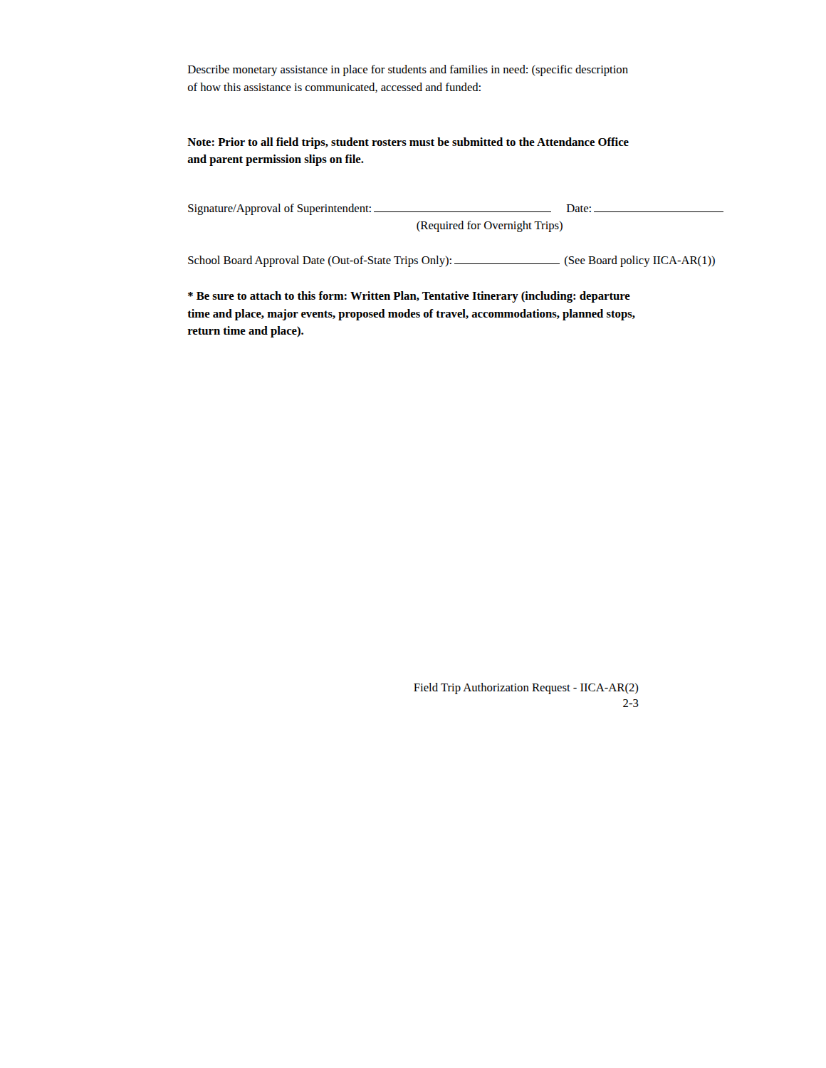Describe monetary assistance in place for students and families in need: (specific description of how this assistance is communicated, accessed and funded:
Note: Prior to all field trips, student rosters must be submitted to the Attendance Office and parent permission slips on file.
Signature/Approval of Superintendent: Date:
(Required for Overnight Trips)
School Board Approval Date (Out-of-State Trips Only): (See Board policy IICA-AR(1))
* Be sure to attach to this form: Written Plan, Tentative Itinerary (including: departure time and place, major events, proposed modes of travel, accommodations, planned stops, return time and place).
Field Trip Authorization Request - IICA-AR(2)
2-3